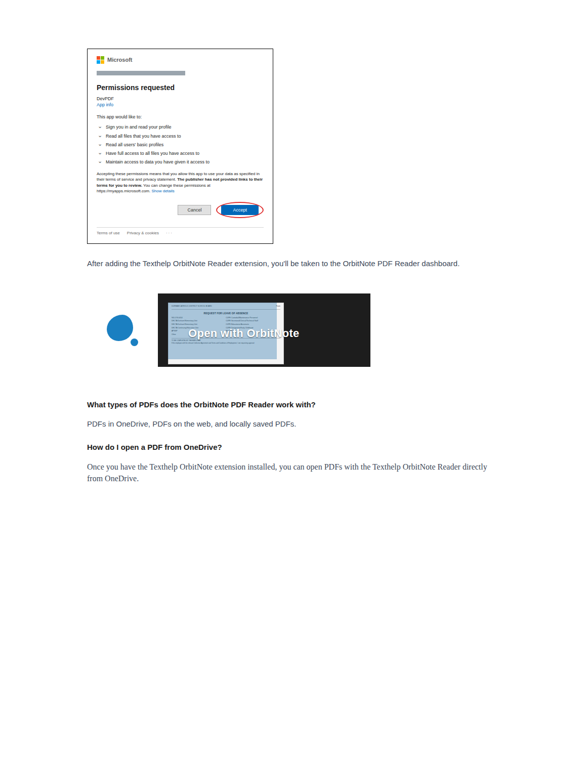Microsoft
Permissions requested
DevPDF
App info
This app would like to:
Sign you in and read your profile
Read all files that you have access to
Read all users' basic profiles
Have full access to all files you have access to
Maintain access to data you have given it access to
Accepting these permissions means that you allow this app to use your data as specified in their terms of service and privacy statement. The publisher has not provided links to their terms for you to review. You can change these permissions at https://myapps.microsoft.com. Show details
Cancel Accept
Terms of use Privacy & cookies ···
After adding the Texthelp OrbitNote Reader extension, you'll be taken to the OrbitNote PDF Reader dashboard.
DURHAM CATHOLIC DISTRICT SCHOOL BOARD Form
REQUEST FOR LEAVE OF ABSENCE
905-576-6414 CUPE Custodial/Maintenance Personnel
DECTA Durham Elementary Unit CUPE Secretarial/Clerical/Technical Staff
DECTA Durham Elementary Unit CUPE Educational Assistants
DECTA Continuing Education Unit CUPE Designated Early Childhood
APSSP Educators
Other
TO BE COMPLETED BY THE EMPLOYEE
If the employee with the relevant Collective Agreement and Terms and Conditions of Employment, I am requesting approval
Open with OrbitNote
What types of PDFs does the OrbitNote PDF Reader work with?
PDFs in OneDrive, PDFs on the web, and locally saved PDFs.
How do I open a PDF from OneDrive?
Once you have the Texthelp OrbitNote extension installed, you can open PDFs with the Texthelp OrbitNote Reader directly from OneDrive.